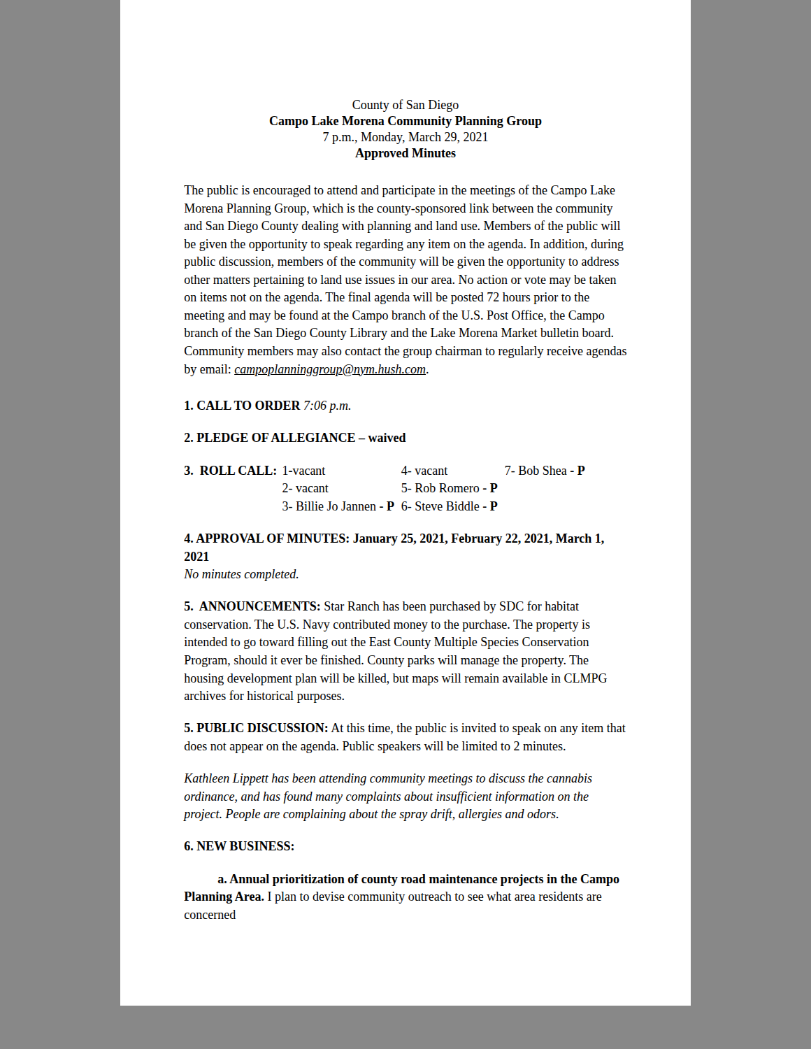County of San Diego
Campo Lake Morena Community Planning Group
7 p.m., Monday, March 29, 2021
Approved Minutes
The public is encouraged to attend and participate in the meetings of the Campo Lake Morena Planning Group, which is the county-sponsored link between the community and San Diego County dealing with planning and land use. Members of the public will be given the opportunity to speak regarding any item on the agenda. In addition, during public discussion, members of the community will be given the opportunity to address other matters pertaining to land use issues in our area. No action or vote may be taken on items not on the agenda. The final agenda will be posted 72 hours prior to the meeting and may be found at the Campo branch of the U.S. Post Office, the Campo branch of the San Diego County Library and the Lake Morena Market bulletin board. Community members may also contact the group chairman to regularly receive agendas by email: campoplanninggroup@nym.hush.com.
1. CALL TO ORDER 7:06 p.m.
2. PLEDGE OF ALLEGIANCE – waived
| 3. ROLL CALL: | 1 - vacant | 4- vacant | 7- Bob Shea - P |
| | 2- vacant | 5- Rob Romero - P | |
| | 3- Billie Jo Jannen - P | 6- Steve Biddle - P | |
4. APPROVAL OF MINUTES: January 25, 2021, February 22, 2021, March 1, 2021
No minutes completed.
5. ANNOUNCEMENTS: Star Ranch has been purchased by SDC for habitat conservation. The U.S. Navy contributed money to the purchase. The property is intended to go toward filling out the East County Multiple Species Conservation Program, should it ever be finished. County parks will manage the property. The housing development plan will be killed, but maps will remain available in CLMPG archives for historical purposes.
5. PUBLIC DISCUSSION: At this time, the public is invited to speak on any item that does not appear on the agenda. Public speakers will be limited to 2 minutes.
Kathleen Lippett has been attending community meetings to discuss the cannabis ordinance, and has found many complaints about insufficient information on the project. People are complaining about the spray drift, allergies and odors.
6. NEW BUSINESS:
a. Annual prioritization of county road maintenance projects in the Campo Planning Area. I plan to devise community outreach to see what area residents are concerned